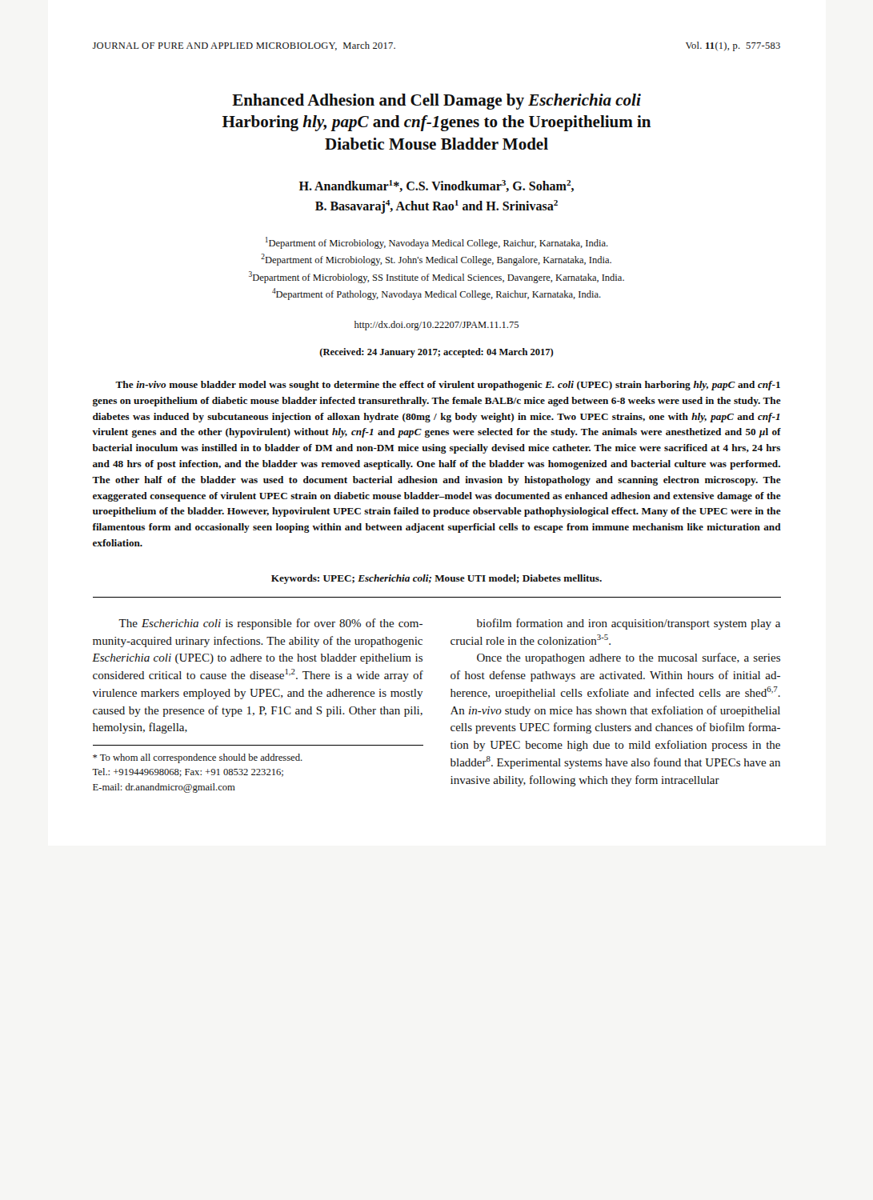JOURNAL OF PURE AND APPLIED MICROBIOLOGY, March 2017. Vol. 11(1), p. 577-583
Enhanced Adhesion and Cell Damage by Escherichia coli
Harboring hly, papC and cnf-1genes to the Uroepithelium in
Diabetic Mouse Bladder Model
H. Anandkumar1*, C.S. Vinodkumar3, G. Soham2,
B. Basavaraj4, Achut Rao1 and H. Srinivasa2
1Department of Microbiology, Navodaya Medical College, Raichur, Karnataka, India.
2Department of Microbiology, St. John's Medical College, Bangalore, Karnataka, India.
3Department of Microbiology, SS Institute of Medical Sciences, Davangere, Karnataka, India.
4Department of Pathology, Navodaya Medical College, Raichur, Karnataka, India.
http://dx.doi.org/10.22207/JPAM.11.1.75
(Received: 24 January 2017; accepted: 04 March 2017)
The in-vivo mouse bladder model was sought to determine the effect of virulent uropathogenic E. coli (UPEC) strain harboring hly, papC and cnf-1 genes on uroepithelium of diabetic mouse bladder infected transurethrally. The female BALB/c mice aged between 6-8 weeks were used in the study. The diabetes was induced by subcutaneous injection of alloxan hydrate (80mg / kg body weight) in mice. Two UPEC strains, one with hly, papC and cnf-1 virulent genes and the other (hypovirulent) without hly, cnf-1 and papC genes were selected for the study. The animals were anesthetized and 50 μl of bacterial inoculum was instilled in to bladder of DM and non-DM mice using specially devised mice catheter. The mice were sacrificed at 4 hrs, 24 hrs and 48 hrs of post infection, and the bladder was removed aseptically. One half of the bladder was homogenized and bacterial culture was performed. The other half of the bladder was used to document bacterial adhesion and invasion by histopathology and scanning electron microscopy. The exaggerated consequence of virulent UPEC strain on diabetic mouse bladder–model was documented as enhanced adhesion and extensive damage of the uroepithelium of the bladder. However, hypovirulent UPEC strain failed to produce observable pathophysiological effect. Many of the UPEC were in the filamentous form and occasionally seen looping within and between adjacent superficial cells to escape from immune mechanism like micturation and exfoliation.
Keywords: UPEC; Escherichia coli; Mouse UTI model; Diabetes mellitus.
The Escherichia coli is responsible for over 80% of the community-acquired urinary infections. The ability of the uropathogenic Escherichia coli (UPEC) to adhere to the host bladder epithelium is considered critical to cause the disease1,2. There is a wide array of virulence markers employed by UPEC, and the adherence is mostly caused by the presence of type 1, P, F1C and S pili. Other than pili, hemolysin, flagella,
* To whom all correspondence should be addressed.
Tel.: +919449698068; Fax: +91 08532 223216;
E-mail: dr.anandmicro@gmail.com
biofilm formation and iron acquisition/transport system play a crucial role in the colonization3-5.
Once the uropathogen adhere to the mucosal surface, a series of host defense pathways are activated. Within hours of initial adherence, uroepithelial cells exfoliate and infected cells are shed6,7. An in-vivo study on mice has shown that exfoliation of uroepithelial cells prevents UPEC forming clusters and chances of biofilm formation by UPEC become high due to mild exfoliation process in the bladder8. Experimental systems have also found that UPECs have an invasive ability, following which they form intracellular